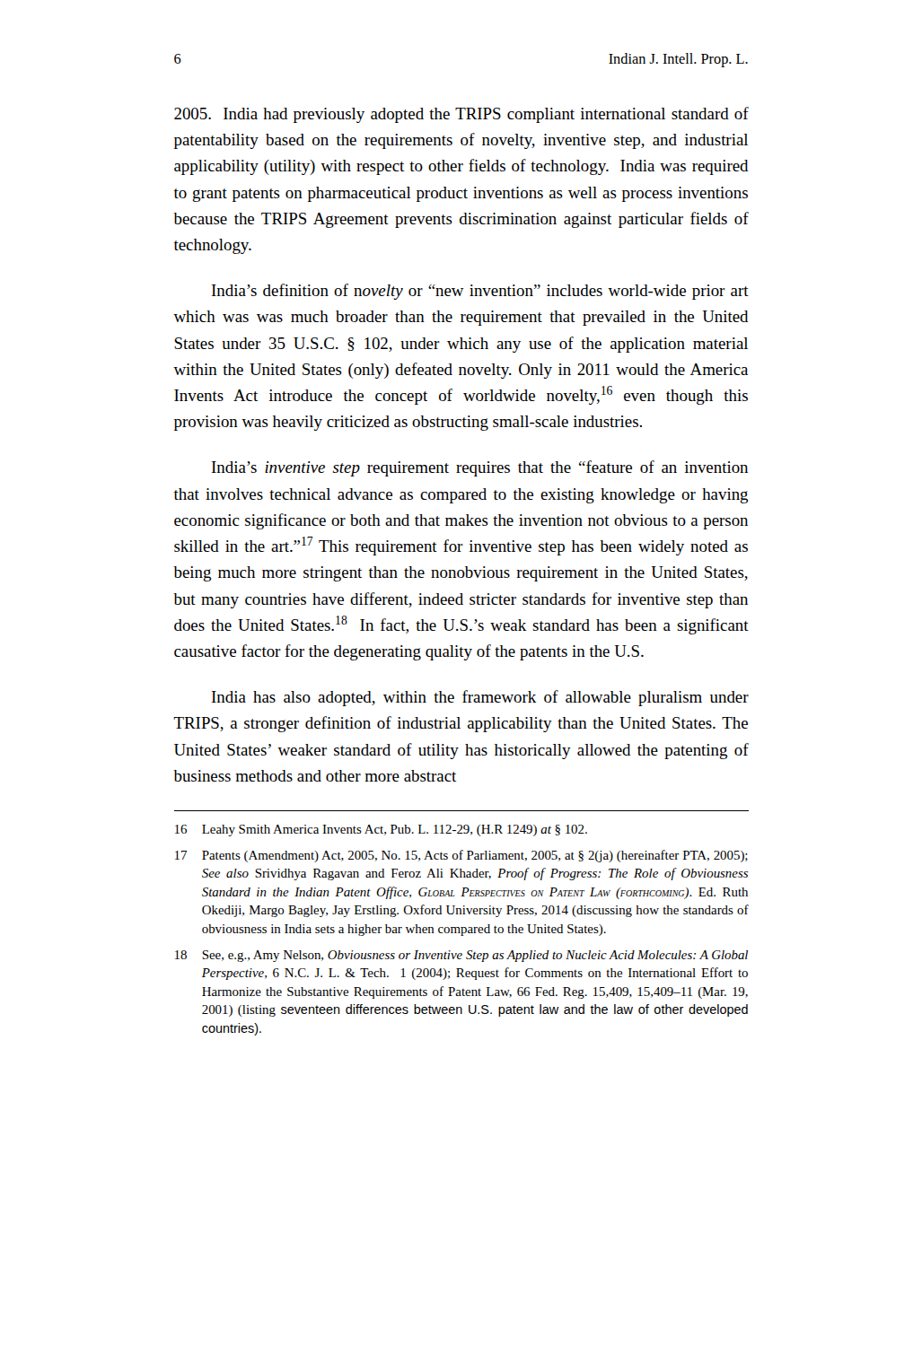6 Indian J. Intell. Prop. L.
2005. India had previously adopted the TRIPS compliant international standard of patentability based on the requirements of novelty, inventive step, and industrial applicability (utility) with respect to other fields of technology. India was required to grant patents on pharmaceutical product inventions as well as process inventions because the TRIPS Agreement prevents discrimination against particular fields of technology.
India’s definition of novelty or “new invention” includes world-wide prior art which was was much broader than the requirement that prevailed in the United States under 35 U.S.C. § 102, under which any use of the application material within the United States (only) defeated novelty. Only in 2011 would the America Invents Act introduce the concept of worldwide novelty,16 even though this provision was heavily criticized as obstructing small-scale industries.
India’s inventive step requirement requires that the “feature of an invention that involves technical advance as compared to the existing knowledge or having economic significance or both and that makes the invention not obvious to a person skilled in the art.”17 This requirement for inventive step has been widely noted as being much more stringent than the nonobvious requirement in the United States, but many countries have different, indeed stricter standards for inventive step than does the United States.18 In fact, the U.S.’s weak standard has been a significant causative factor for the degenerating quality of the patents in the U.S.
India has also adopted, within the framework of allowable pluralism under TRIPS, a stronger definition of industrial applicability than the United States. The United States’ weaker standard of utility has historically allowed the patenting of business methods and other more abstract
16 Leahy Smith America Invents Act, Pub. L. 112-29, (H.R 1249) at § 102.
17 Patents (Amendment) Act, 2005, No. 15, Acts of Parliament, 2005, at § 2(ja) (hereinafter PTA, 2005); See also Srividhya Ragavan and Feroz Ali Khader, Proof of Progress: The Role of Obviousness Standard in the Indian Patent Office, Global Perspectives on Patent Law (forthcoming). Ed. Ruth Okediji, Margo Bagley, Jay Erstling. Oxford University Press, 2014 (discussing how the standards of obviousness in India sets a higher bar when compared to the United States).
18 See, e.g., Amy Nelson, Obviousness or Inventive Step as Applied to Nucleic Acid Molecules: A Global Perspective, 6 N.C. J. L. & Tech. 1 (2004); Request for Comments on the International Effort to Harmonize the Substantive Requirements of Patent Law, 66 Fed. Reg. 15,409, 15,409–11 (Mar. 19, 2001) (listing seventeen differences between U.S. patent law and the law of other developed countries).